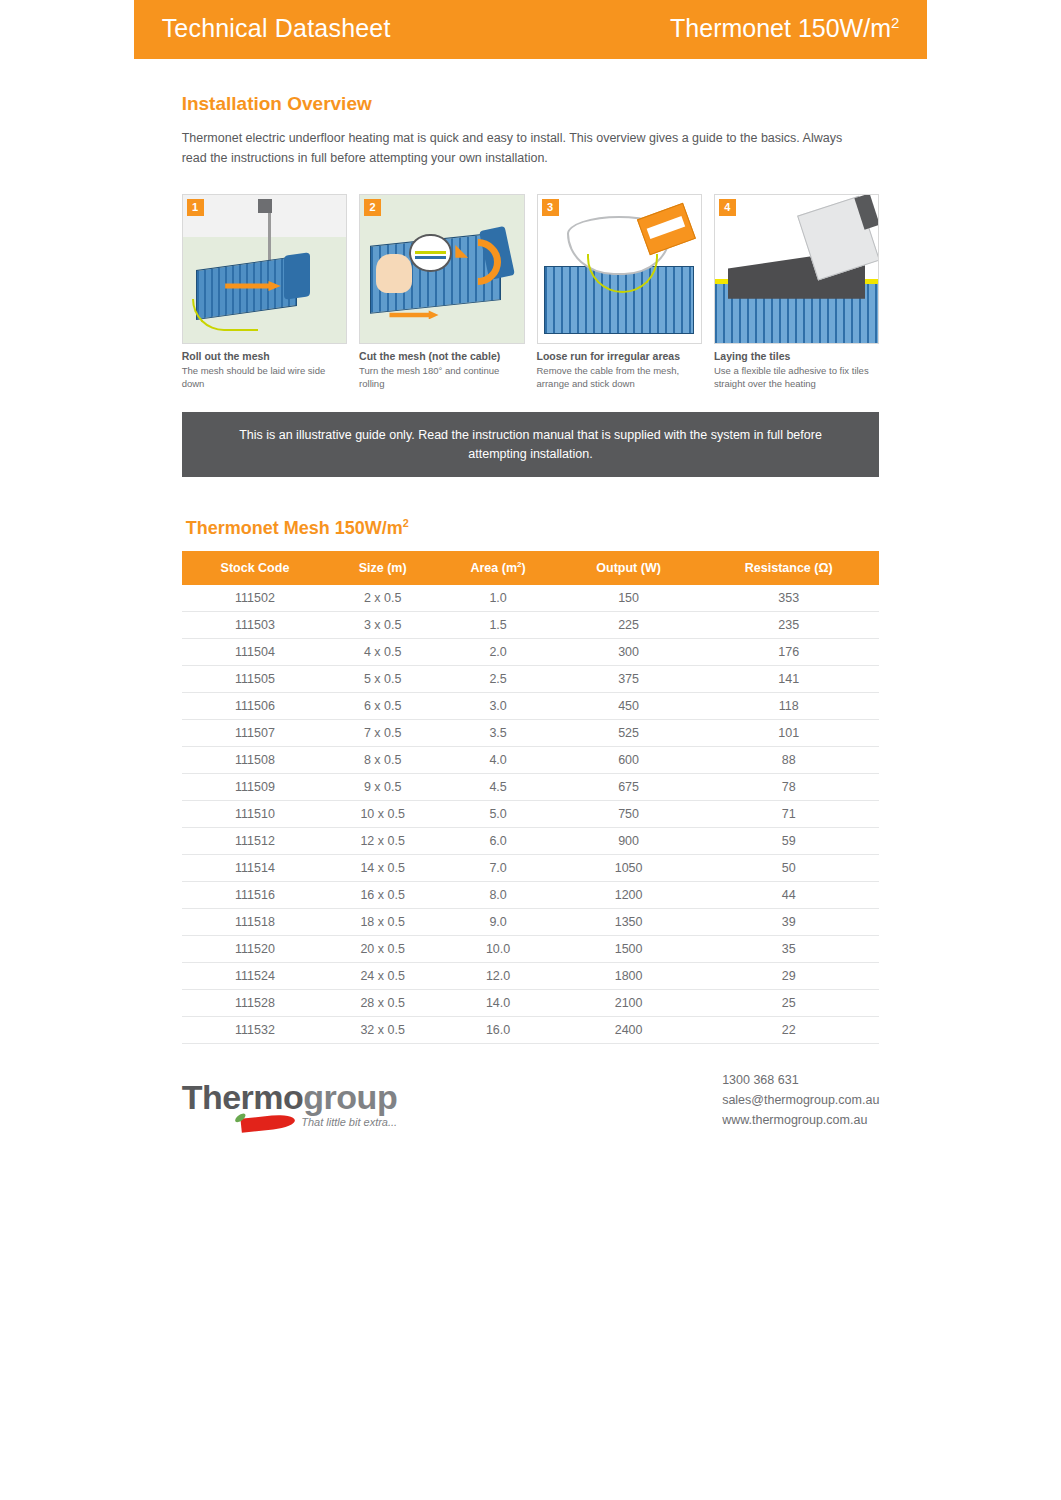Technical Datasheet
Thermonet 150W/m2
Installation Overview
Thermonet electric underfloor heating mat is quick and easy to install. This overview gives a guide to the basics. Always read the instructions in full before attempting your own installation.
1
Roll out the mesh
The mesh should be laid wire side down
2
Cut the mesh (not the cable)
Turn the mesh 180° and continue rolling
3
Loose run for irregular areas
Remove the cable from the mesh, arrange and stick down
4
Laying the tiles
Use a flexible tile adhesive to fix tiles straight over the heating
This is an illustrative guide only. Read the instruction manual that is supplied with the system in full before attempting installation.
Thermonet Mesh 150W/m2
| Stock Code | Size (m) | Area (m 2 ) | Output (W) | Resistance (Ω) |
| --- | --- | --- | --- | --- |
| 111502 | 2 x 0.5 | 1.0 | 150 | 353 |
| 111503 | 3 x 0.5 | 1.5 | 225 | 235 |
| 111504 | 4 x 0.5 | 2.0 | 300 | 176 |
| 111505 | 5 x 0.5 | 2.5 | 375 | 141 |
| 111506 | 6 x 0.5 | 3.0 | 450 | 118 |
| 111507 | 7 x 0.5 | 3.5 | 525 | 101 |
| 111508 | 8 x 0.5 | 4.0 | 600 | 88 |
| 111509 | 9 x 0.5 | 4.5 | 675 | 78 |
| 111510 | 10 x 0.5 | 5.0 | 750 | 71 |
| 111512 | 12 x 0.5 | 6.0 | 900 | 59 |
| 111514 | 14 x 0.5 | 7.0 | 1050 | 50 |
| 111516 | 16 x 0.5 | 8.0 | 1200 | 44 |
| 111518 | 18 x 0.5 | 9.0 | 1350 | 39 |
| 111520 | 20 x 0.5 | 10.0 | 1500 | 35 |
| 111524 | 24 x 0.5 | 12.0 | 1800 | 29 |
| 111528 | 28 x 0.5 | 14.0 | 2100 | 25 |
| 111532 | 32 x 0.5 | 16.0 | 2400 | 22 |
Thermogroup
That little bit extra...
1300 368 631
sales@thermogroup.com.au
www.thermogroup.com.au